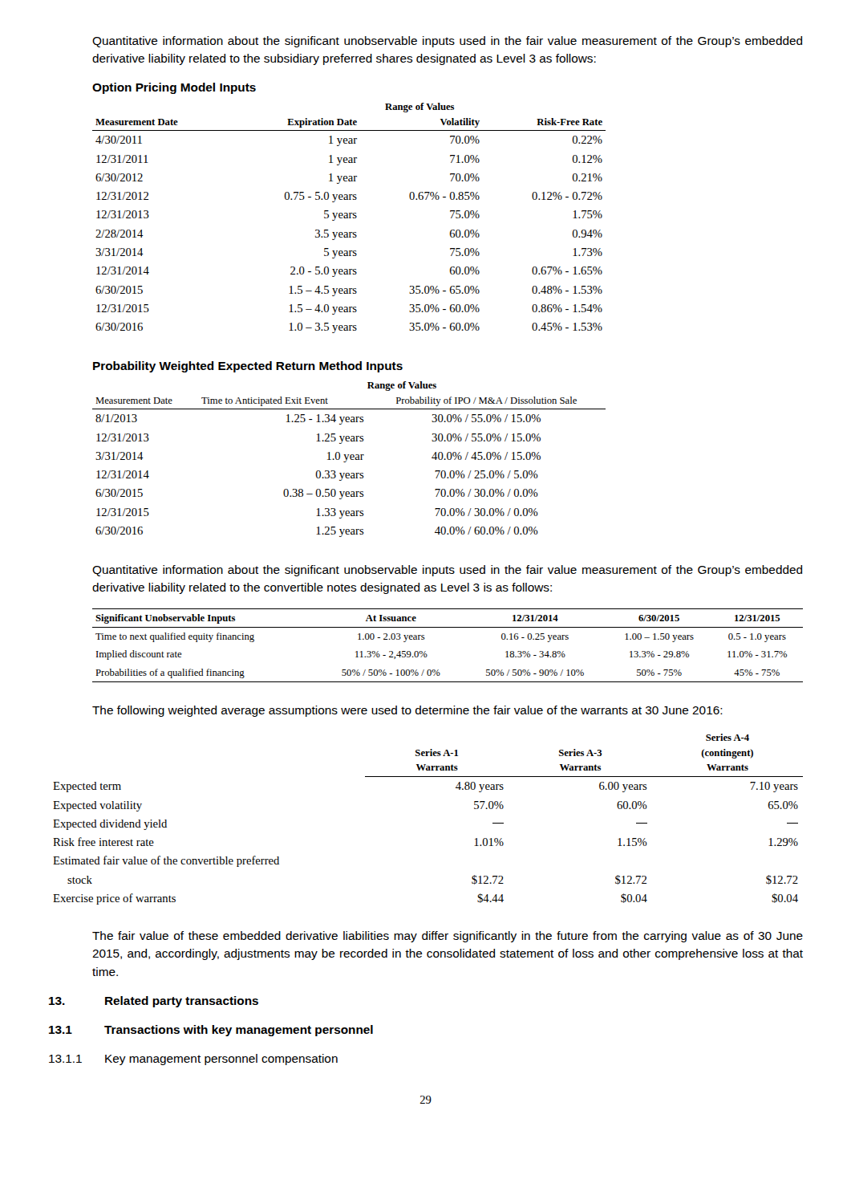Quantitative information about the significant unobservable inputs used in the fair value measurement of the Group’s embedded derivative liability related to the subsidiary preferred shares designated as Level 3 as follows:
Option Pricing Model Inputs
| | Range of Values |
| Measurement Date | Expiration Date | Volatility | Risk-Free Rate |
| 4/30/2011 | 1 year | 70.0% | 0.22% |
| 12/31/2011 | 1 year | 71.0% | 0.12% |
| 6/30/2012 | 1 year | 70.0% | 0.21% |
| 12/31/2012 | 0.75 - 5.0 years | 0.67% - 0.85% | 0.12% - 0.72% |
| 12/31/2013 | 5 years | 75.0% | 1.75% |
| 2/28/2014 | 3.5 years | 60.0% | 0.94% |
| 3/31/2014 | 5 years | 75.0% | 1.73% |
| 12/31/2014 | 2.0 - 5.0 years | 60.0% | 0.67% - 1.65% |
| 6/30/2015 | 1.5 – 4.5 years | 35.0% - 65.0% | 0.48% - 1.53% |
| 12/31/2015 | 1.5 – 4.0 years | 35.0% - 60.0% | 0.86% - 1.54% |
| 6/30/2016 | 1.0 – 3.5 years | 35.0% - 60.0% | 0.45% - 1.53% |
Probability Weighted Expected Return Method Inputs
| | Range of Values |
| Measurement Date | Time to Anticipated Exit Event | Probability of IPO / M&A / Dissolution Sale |
| 8/1/2013 | 1.25 - 1.34 years | 30.0% / 55.0% / 15.0% |
| 12/31/2013 | 1.25 years | 30.0% / 55.0% / 15.0% |
| 3/31/2014 | 1.0 year | 40.0% / 45.0% / 15.0% |
| 12/31/2014 | 0.33 years | 70.0% / 25.0% / 5.0% |
| 6/30/2015 | 0.38 – 0.50 years | 70.0% / 30.0% / 0.0% |
| 12/31/2015 | 1.33 years | 70.0% / 30.0% / 0.0% |
| 6/30/2016 | 1.25 years | 40.0% / 60.0% / 0.0% |
Quantitative information about the significant unobservable inputs used in the fair value measurement of the Group’s embedded derivative liability related to the convertible notes designated as Level 3 is as follows:
| Significant Unobservable Inputs | At Issuance | 12/31/2014 | 6/30/2015 | 12/31/2015 |
| --- | --- | --- | --- | --- |
| Time to next qualified equity financing | 1.00 - 2.03 years | 0.16 - 0.25 years | 1.00 – 1.50 years | 0.5 - 1.0 years |
| Implied discount rate | 11.3% - 2,459.0% | 18.3% - 34.8% | 13.3% - 29.8% | 11.0% - 31.7% |
| Probabilities of a qualified financing | 50% / 50% - 100% / 0% | 50% / 50% - 90% / 10% | 50% - 75% | 45% - 75% |
The following weighted average assumptions were used to determine the fair value of the warrants at 30 June 2016:
| | Series A-1 Warrants | Series A-3 Warrants | Series A-4 (contingent) Warrants |
| --- | --- | --- | --- |
| Expected term | 4.80 years | 6.00 years | 7.10 years |
| Expected volatility | 57.0% | 60.0% | 65.0% |
| Expected dividend yield | | | |
| Risk free interest rate | 1.01% | 1.15% | 1.29% |
| Estimated fair value of the convertible preferred | | | |
| stock | $12.72 | $12.72 | $12.72 |
| Exercise price of warrants | $4.44 | $0.04 | $0.04 |
The fair value of these embedded derivative liabilities may differ significantly in the future from the carrying value as of 30 June 2015, and, accordingly, adjustments may be recorded in the consolidated statement of loss and other comprehensive loss at that time.
13.
Related party transactions
13.1
Transactions with key management personnel
13.1.1
Key management personnel compensation
29